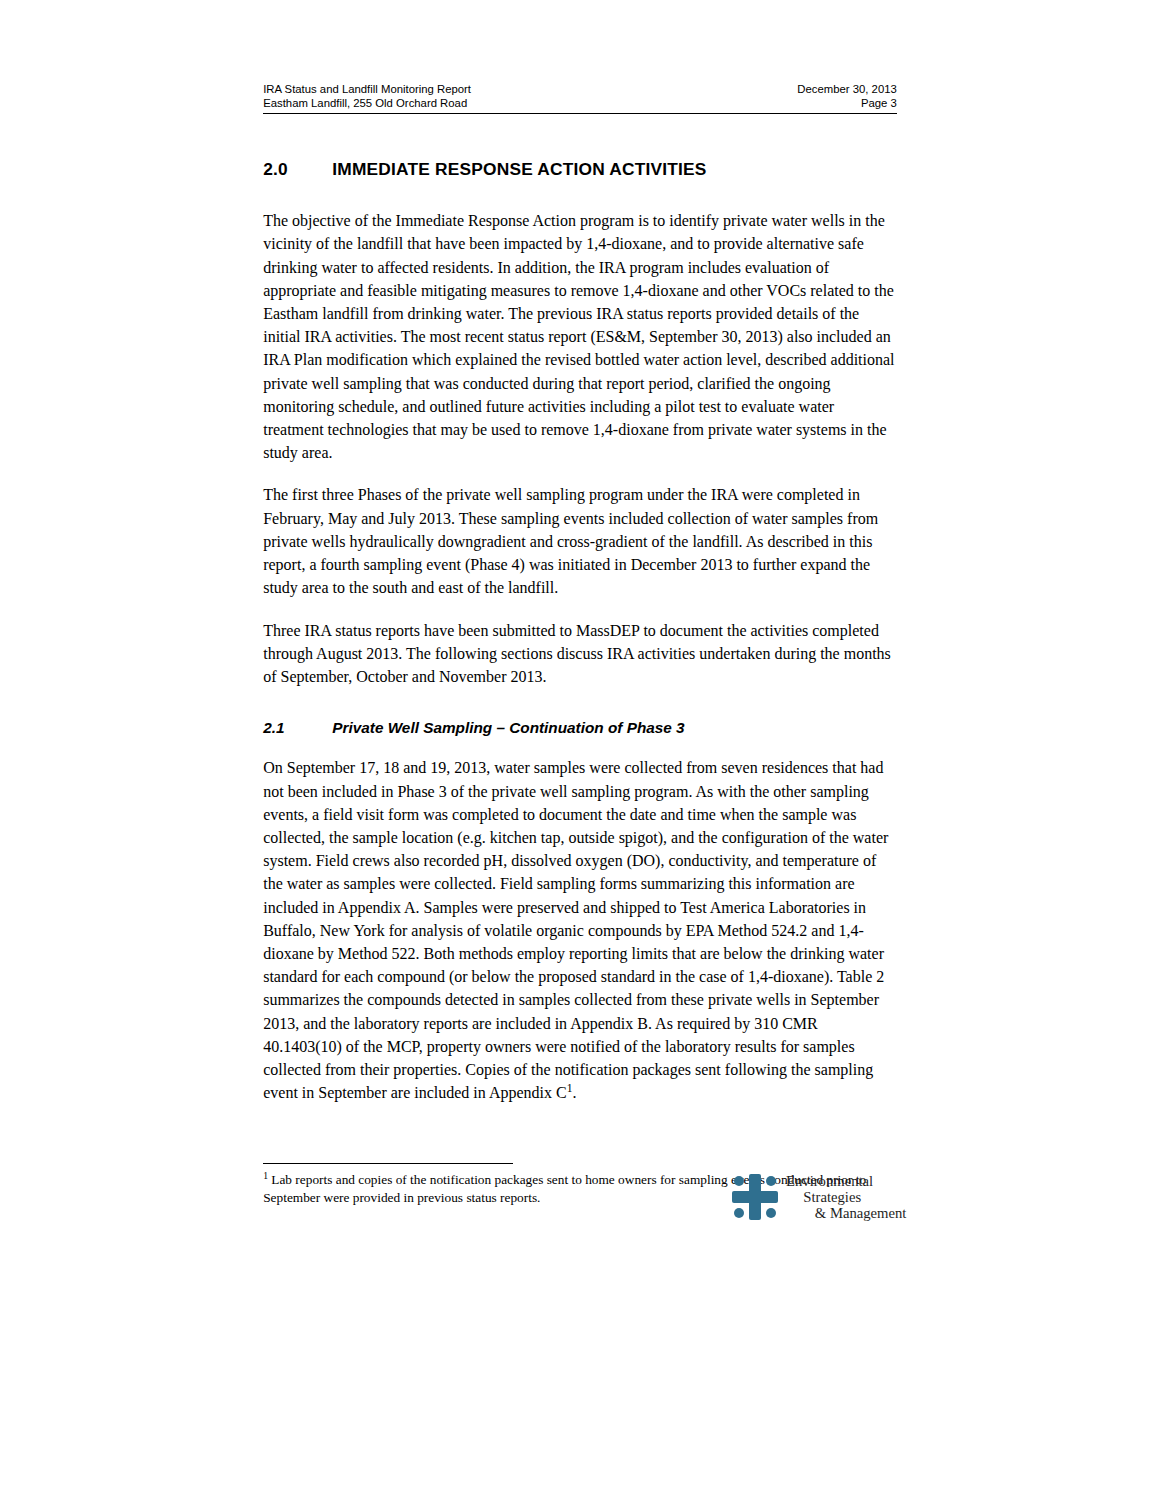IRA Status and Landfill Monitoring Report December 30, 2013
Eastham Landfill, 255 Old Orchard Road Page 3
2.0 IMMEDIATE RESPONSE ACTION ACTIVITIES
The objective of the Immediate Response Action program is to identify private water wells in the vicinity of the landfill that have been impacted by 1,4-dioxane, and to provide alternative safe drinking water to affected residents. In addition, the IRA program includes evaluation of appropriate and feasible mitigating measures to remove 1,4-dioxane and other VOCs related to the Eastham landfill from drinking water. The previous IRA status reports provided details of the initial IRA activities. The most recent status report (ES&M, September 30, 2013) also included an IRA Plan modification which explained the revised bottled water action level, described additional private well sampling that was conducted during that report period, clarified the ongoing monitoring schedule, and outlined future activities including a pilot test to evaluate water treatment technologies that may be used to remove 1,4-dioxane from private water systems in the study area.
The first three Phases of the private well sampling program under the IRA were completed in February, May and July 2013. These sampling events included collection of water samples from private wells hydraulically downgradient and cross-gradient of the landfill. As described in this report, a fourth sampling event (Phase 4) was initiated in December 2013 to further expand the study area to the south and east of the landfill.
Three IRA status reports have been submitted to MassDEP to document the activities completed through August 2013. The following sections discuss IRA activities undertaken during the months of September, October and November 2013.
2.1 Private Well Sampling – Continuation of Phase 3
On September 17, 18 and 19, 2013, water samples were collected from seven residences that had not been included in Phase 3 of the private well sampling program. As with the other sampling events, a field visit form was completed to document the date and time when the sample was collected, the sample location (e.g. kitchen tap, outside spigot), and the configuration of the water system. Field crews also recorded pH, dissolved oxygen (DO), conductivity, and temperature of the water as samples were collected. Field sampling forms summarizing this information are included in Appendix A. Samples were preserved and shipped to Test America Laboratories in Buffalo, New York for analysis of volatile organic compounds by EPA Method 524.2 and 1,4-dioxane by Method 522. Both methods employ reporting limits that are below the drinking water standard for each compound (or below the proposed standard in the case of 1,4-dioxane). Table 2 summarizes the compounds detected in samples collected from these private wells in September 2013, and the laboratory reports are included in Appendix B. As required by 310 CMR 40.1403(10) of the MCP, property owners were notified of the laboratory results for samples collected from their properties. Copies of the notification packages sent following the sampling event in September are included in Appendix C1.
1 Lab reports and copies of the notification packages sent to home owners for sampling events conducted prior to September were provided in previous status reports.
Environmental Strategies & Management